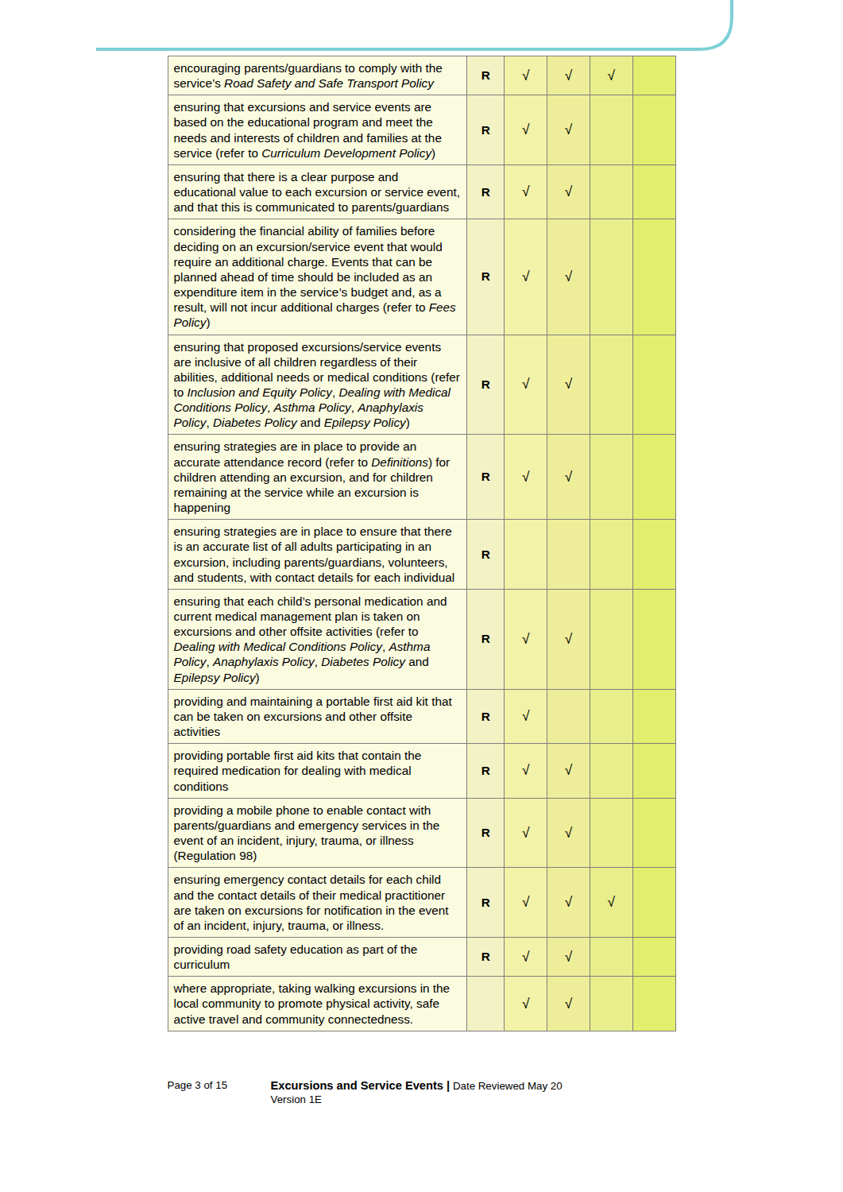| encouraging parents/guardians to comply with the service’s Road Safety and Safe Transport Policy | R | √ | √ | √ | |
| ensuring that excursions and service events are based on the educational program and meet the needs and interests of children and families at the service (refer to Curriculum Development Policy ) | R | √ | √ | | |
| ensuring that there is a clear purpose and educational value to each excursion or service event, and that this is communicated to parents/guardians | R | √ | √ | | |
| considering the financial ability of families before deciding on an excursion/service event that would require an additional charge. Events that can be planned ahead of time should be included as an expenditure item in the service’s budget and, as a result, will not incur additional charges (refer to Fees Policy ) | R | √ | √ | | |
| ensuring that proposed excursions/service events are inclusive of all children regardless of their abilities, additional needs or medical conditions (refer to Inclusion and Equity Policy , Dealing with Medical Conditions Policy , Asthma Policy , Anaphylaxis Policy , Diabetes Policy and Epilepsy Policy ) | R | √ | √ | | |
| ensuring strategies are in place to provide an accurate attendance record (refer to Definitions ) for children attending an excursion, and for children remaining at the service while an excursion is happening | R | √ | √ | | |
| ensuring strategies are in place to ensure that there is an accurate list of all adults participating in an excursion, including parents/guardians, volunteers, and students, with contact details for each individual | R | | | | |
| ensuring that each child’s personal medication and current medical management plan is taken on excursions and other offsite activities (refer to Dealing with Medical Conditions Policy , Asthma Policy , Anaphylaxis Policy , Diabetes Policy and Epilepsy Policy ) | R | √ | √ | | |
| providing and maintaining a portable first aid kit that can be taken on excursions and other offsite activities | R | √ | | | |
| providing portable first aid kits that contain the required medication for dealing with medical conditions | R | √ | √ | | |
| providing a mobile phone to enable contact with parents/guardians and emergency services in the event of an incident, injury, trauma, or illness (Regulation 98) | R | √ | √ | | |
| ensuring emergency contact details for each child and the contact details of their medical practitioner are taken on excursions for notification in the event of an incident, injury, trauma, or illness. | R | √ | √ | √ | |
| providing road safety education as part of the curriculum | R | √ | √ | | |
| where appropriate, taking walking excursions in the local community to promote physical activity, safe active travel and community connectedness. | | √ | √ | | |
Page 3 of 15
Excursions and Service Events | Date Reviewed May 20
Version 1E